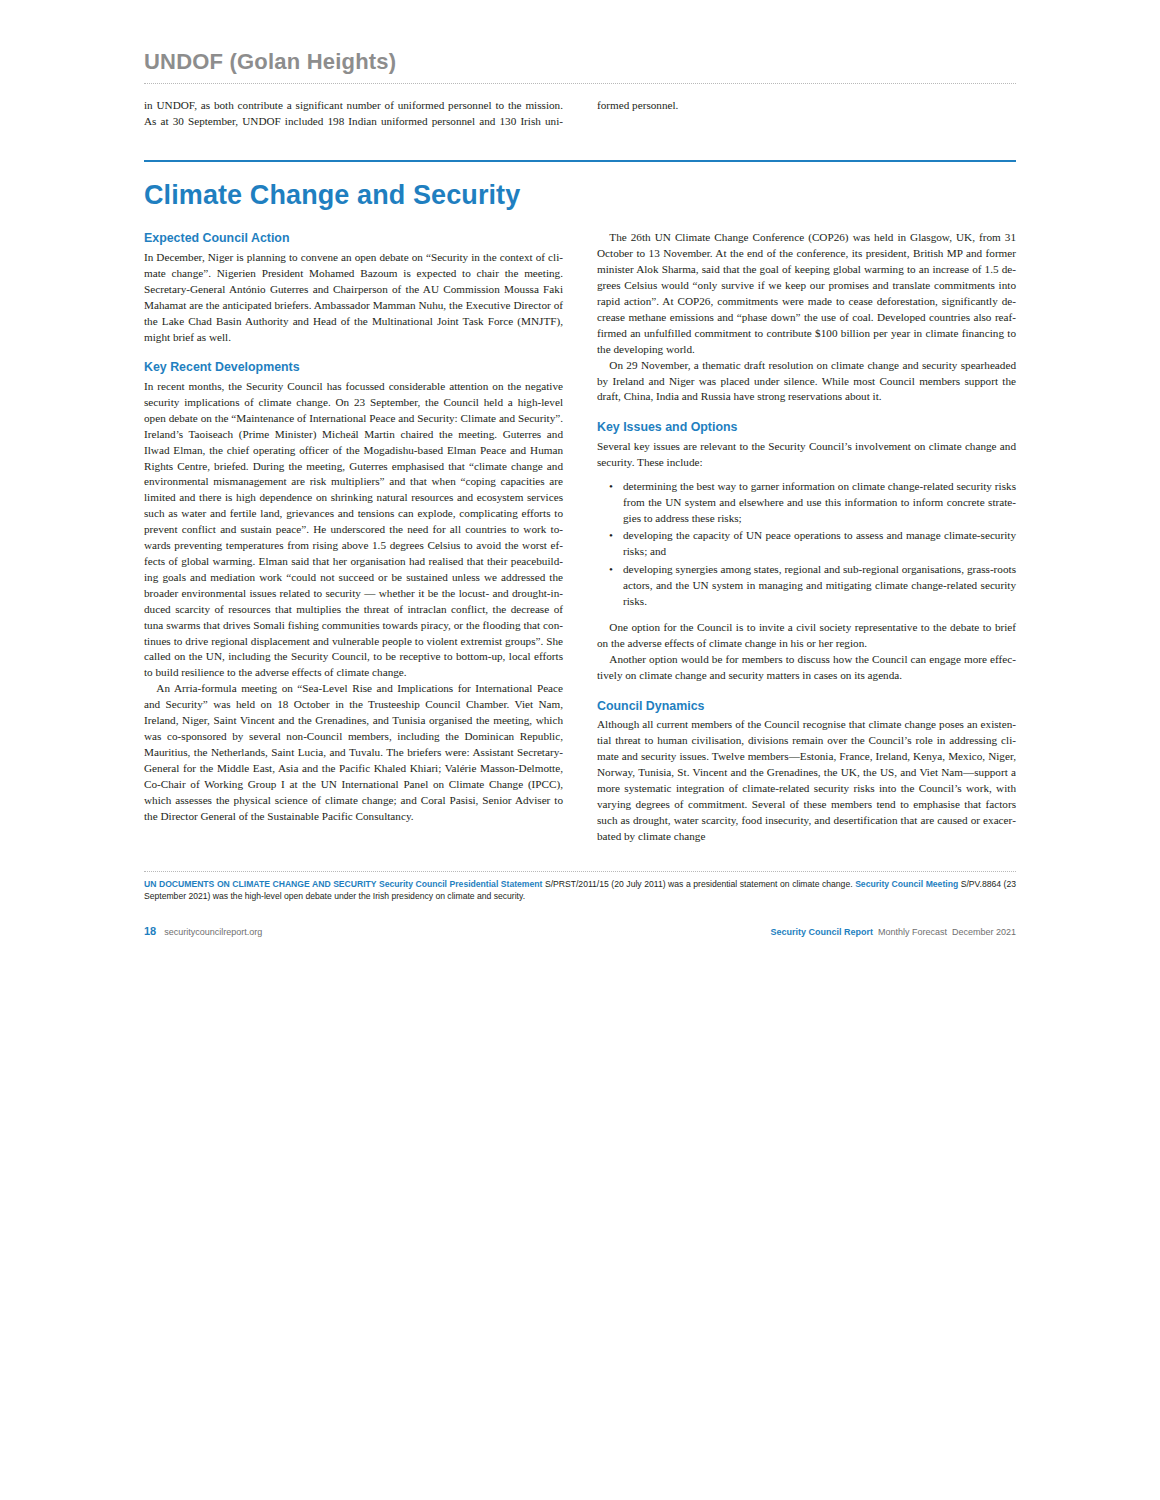UNDOF (Golan Heights)
in UNDOF, as both contribute a significant number of uniformed personnel to the mission. As at 30 September, UNDOF included 198 Indian uniformed personnel and 130 Irish uniformed personnel.
Climate Change and Security
Expected Council Action
In December, Niger is planning to convene an open debate on “Security in the context of climate change”. Nigerien President Mohamed Bazoum is expected to chair the meeting. Secretary-General António Guterres and Chairperson of the AU Commission Moussa Faki Mahamat are the anticipated briefers. Ambassador Mamman Nuhu, the Executive Director of the Lake Chad Basin Authority and Head of the Multinational Joint Task Force (MNJTF), might brief as well.
Key Recent Developments
In recent months, the Security Council has focussed considerable attention on the negative security implications of climate change. On 23 September, the Council held a high-level open debate on the “Maintenance of International Peace and Security: Climate and Security”. Ireland’s Taoiseach (Prime Minister) Micheál Martin chaired the meeting. Guterres and Ilwad Elman, the chief operating officer of the Mogadishu-based Elman Peace and Human Rights Centre, briefed. During the meeting, Guterres emphasised that “climate change and environmental mismanagement are risk multipliers” and that when “coping capacities are limited and there is high dependence on shrinking natural resources and ecosystem services such as water and fertile land, grievances and tensions can explode, complicating efforts to prevent conflict and sustain peace”. He underscored the need for all countries to work towards preventing temperatures from rising above 1.5 degrees Celsius to avoid the worst effects of global warming. Elman said that her organisation had realised that their peacebuilding goals and mediation work “could not succeed or be sustained unless we addressed the broader environmental issues related to security — whether it be the locust- and drought-induced scarcity of resources that multiplies the threat of intraclan conflict, the decrease of tuna swarms that drives Somali fishing communities towards piracy, or the flooding that continues to drive regional displacement and vulnerable people to violent extremist groups”. She called on the UN, including the Security Council, to be receptive to bottom-up, local efforts to build resilience to the adverse effects of climate change.
An Arria-formula meeting on “Sea-Level Rise and Implications for International Peace and Security” was held on 18 October in the Trusteeship Council Chamber. Viet Nam, Ireland, Niger, Saint Vincent and the Grenadines, and Tunisia organised the meeting, which was co-sponsored by several non-Council members, including the Dominican Republic, Mauritius, the Netherlands, Saint Lucia, and Tuvalu. The briefers were: Assistant Secretary-General for the Middle East, Asia and the Pacific Khaled Khiari; Valérie Masson-Delmotte, Co-Chair of Working Group I at the UN International Panel on Climate Change (IPCC), which assesses the physical science of climate change; and Coral Pasisi, Senior Adviser to the Director General of the Sustainable Pacific Consultancy.
The 26th UN Climate Change Conference (COP26) was held in Glasgow, UK, from 31 October to 13 November. At the end of the conference, its president, British MP and former minister Alok Sharma, said that the goal of keeping global warming to an increase of 1.5 degrees Celsius would “only survive if we keep our promises and translate commitments into rapid action”. At COP26, commitments were made to cease deforestation, significantly decrease methane emissions and “phase down” the use of coal. Developed countries also reaffirmed an unfulfilled commitment to contribute $100 billion per year in climate financing to the developing world.
On 29 November, a thematic draft resolution on climate change and security spearheaded by Ireland and Niger was placed under silence. While most Council members support the draft, China, India and Russia have strong reservations about it.
Key Issues and Options
Several key issues are relevant to the Security Council’s involvement on climate change and security. These include:
determining the best way to garner information on climate change-related security risks from the UN system and elsewhere and use this information to inform concrete strategies to address these risks;
developing the capacity of UN peace operations to assess and manage climate-security risks; and
developing synergies among states, regional and sub-regional organisations, grass-roots actors, and the UN system in managing and mitigating climate change-related security risks.
One option for the Council is to invite a civil society representative to the debate to brief on the adverse effects of climate change in his or her region.
Another option would be for members to discuss how the Council can engage more effectively on climate change and security matters in cases on its agenda.
Council Dynamics
Although all current members of the Council recognise that climate change poses an existential threat to human civilisation, divisions remain over the Council’s role in addressing climate and security issues. Twelve members—Estonia, France, Ireland, Kenya, Mexico, Niger, Norway, Tunisia, St. Vincent and the Grenadines, the UK, the US, and Viet Nam—support a more systematic integration of climate-related security risks into the Council’s work, with varying degrees of commitment. Several of these members tend to emphasise that factors such as drought, water scarcity, food insecurity, and desertification that are caused or exacerbated by climate change
UN DOCUMENTS ON CLIMATE CHANGE AND SECURITY Security Council Presidential Statement S/PRST/2011/15 (20 July 2011) was a presidential statement on climate change. Security Council Meeting S/PV.8864 (23 September 2021) was the high-level open debate under the Irish presidency on climate and security.
18 securitycouncilreport.org
Security Council Report Monthly Forecast December 2021